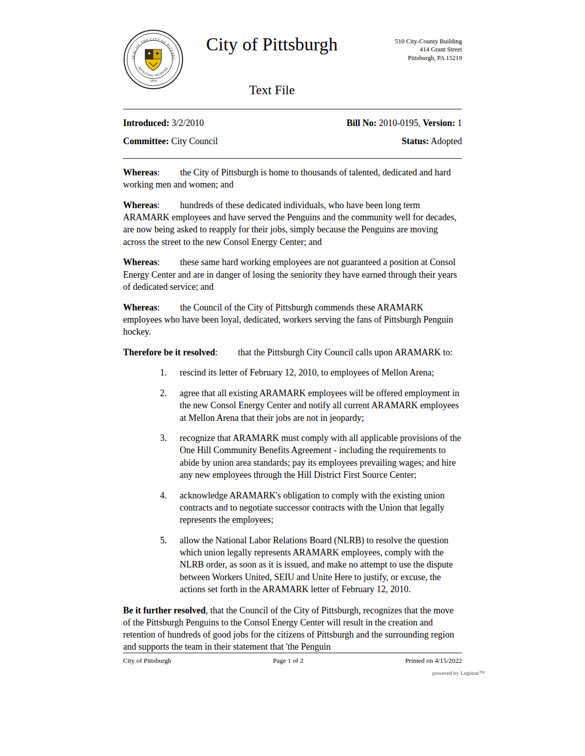THE SEAL OF THE CITY OF PITTSBURGH BENIGNO NUMINE 1816
City of Pittsburgh
Text File
510 City-County Building
414 Grant Street
Pittsburgh, PA 15219
Introduced: 3/2/2010
Bill No: 2010-0195, Version: 1
Committee: City Council
Status: Adopted
Whereas: the City of Pittsburgh is home to thousands of talented, dedicated and hard working men and women; and
Whereas: hundreds of these dedicated individuals, who have been long term ARAMARK employees and have served the Penguins and the community well for decades, are now being asked to reapply for their jobs, simply because the Penguins are moving across the street to the new Consol Energy Center; and
Whereas: these same hard working employees are not guaranteed a position at Consol Energy Center and are in danger of losing the seniority they have earned through their years of dedicated service; and
Whereas: the Council of the City of Pittsburgh commends these ARAMARK employees who have been loyal, dedicated, workers serving the fans of Pittsburgh Penguin hockey.
Therefore be it resolved: that the Pittsburgh City Council calls upon ARAMARK to:
rescind its letter of February 12, 2010, to employees of Mellon Arena;
agree that all existing ARAMARK employees will be offered employment in the new Consol Energy Center and notify all current ARAMARK employees at Mellon Arena that their jobs are not in jeopardy;
recognize that ARAMARK must comply with all applicable provisions of the One Hill Community Benefits Agreement - including the requirements to abide by union area standards; pay its employees prevailing wages; and hire any new employees through the Hill District First Source Center;
acknowledge ARAMARK's obligation to comply with the existing union contracts and to negotiate successor contracts with the Union that legally represents the employees;
allow the National Labor Relations Board (NLRB) to resolve the question which union legally represents ARAMARK employees, comply with the NLRB order, as soon as it is issued, and make no attempt to use the dispute between Workers United, SEIU and Unite Here to justify, or excuse, the actions set forth in the ARAMARK letter of February 12, 2010.
Be it further resolved, that the Council of the City of Pittsburgh, recognizes that the move of the Pittsburgh Penguins to the Consol Energy Center will result in the creation and retention of hundreds of good jobs for the citizens of Pittsburgh and the surrounding region and supports the team in their statement that 'the Penguin
City of Pittsburgh
Page 1 of 2
Printed on 4/15/2022
powered by Legistar™